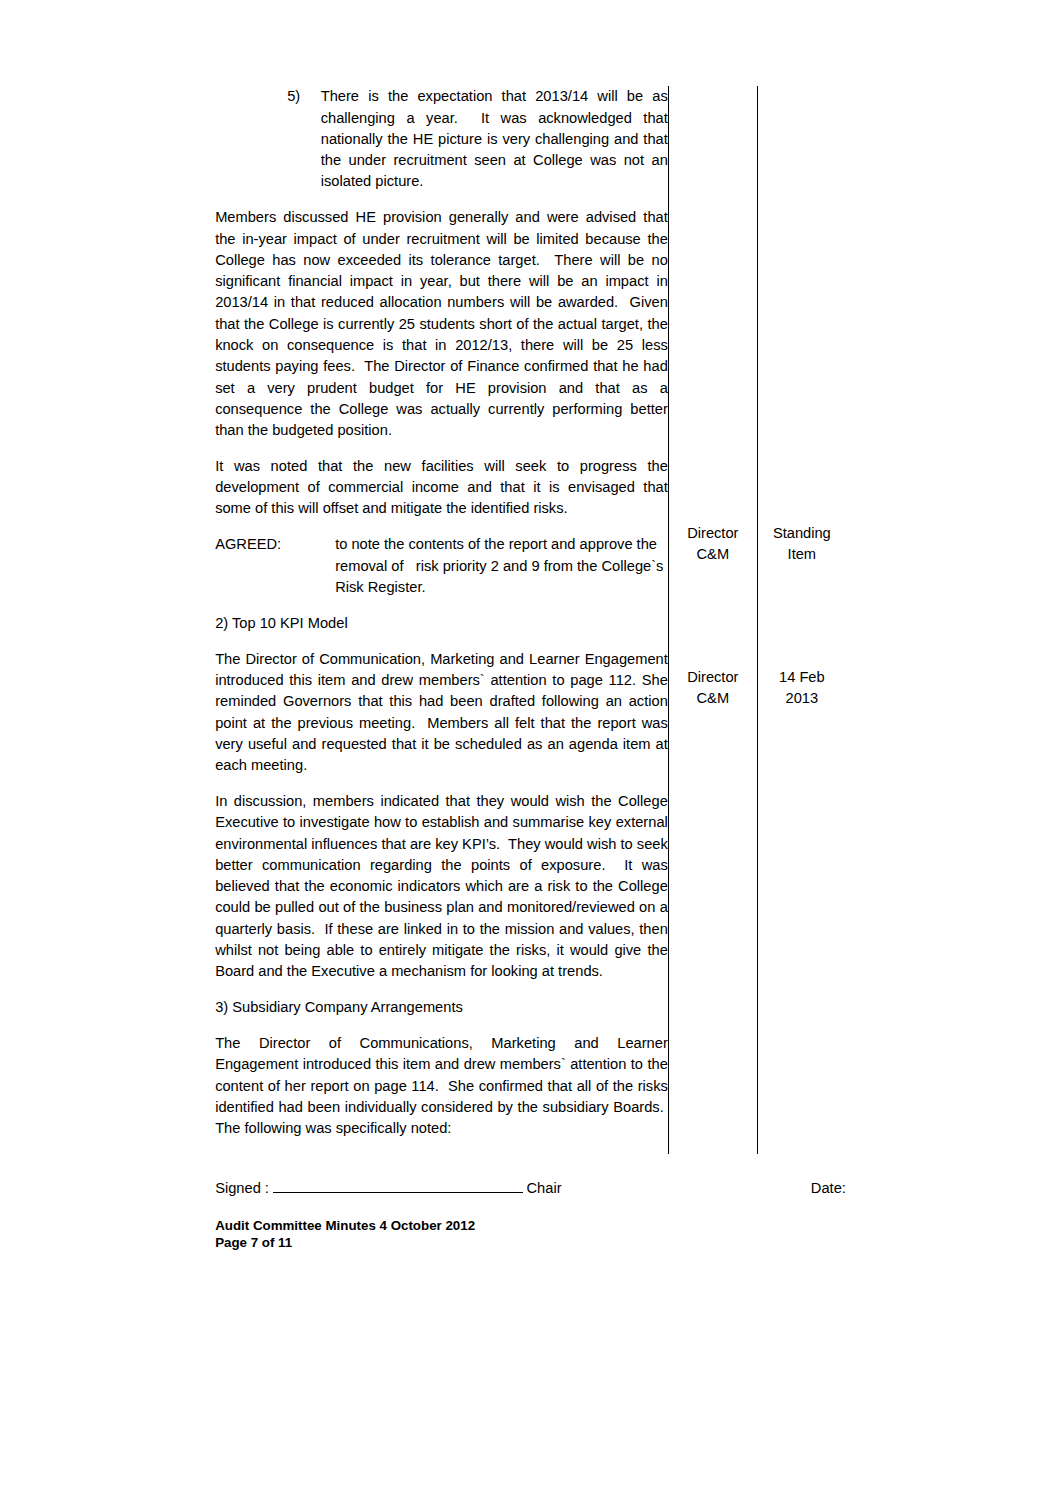| 5) There is the expectation that 2013/14 will be as challenging a year. It was acknowledged that nationally the HE picture is very challenging and that the under recruitment seen at College was not an isolated picture. Members discussed HE provision generally and were advised that the in-year impact of under recruitment will be limited because the College has now exceeded its tolerance target. There will be no significant financial impact in year, but there will be an impact in 2013/14 in that reduced allocation numbers will be awarded. Given that the College is currently 25 students short of the actual target, the knock on consequence is that in 2012/13, there will be 25 less students paying fees. The Director of Finance confirmed that he had set a very prudent budget for HE provision and that as a consequence the College was actually currently performing better than the budgeted position. It was noted that the new facilities will seek to progress the development of commercial income and that it is envisaged that some of this will offset and mitigate the identified risks. AGREED: to note the contents of the report and approve the removal of risk priority 2 and 9 from the College`s Risk Register. 2) Top 10 KPI Model The Director of Communication, Marketing and Learner Engagement introduced this item and drew members` attention to page 112. She reminded Governors that this had been drafted following an action point at the previous meeting. Members all felt that the report was very useful and requested that it be scheduled as an agenda item at each meeting. In discussion, members indicated that they would wish the College Executive to investigate how to establish and summarise key external environmental influences that are key KPI’s. They would wish to seek better communication regarding the points of exposure. It was believed that the economic indicators which are a risk to the College could be pulled out of the business plan and monitored/reviewed on a quarterly basis. If these are linked in to the mission and values, then whilst not being able to entirely mitigate the risks, it would give the Board and the Executive a mechanism for looking at trends. 3) Subsidiary Company Arrangements The Director of Communications, Marketing and Learner Engagement introduced this item and drew members` attention to the content of her report on page 114. She confirmed that all of the risks identified had been individually considered by the subsidiary Boards. The following was specifically noted: | Director C&M Director C&M | Standing Item 14 Feb 2013 |
Signed : Chair Date:
Audit Committee Minutes 4 October 2012
Page 7 of 11